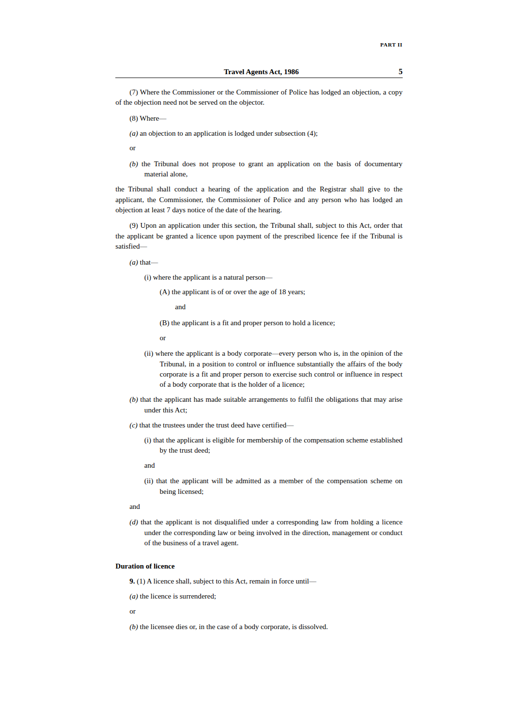PART II
Travel Agents Act, 1986
5
(7) Where the Commissioner or the Commissioner of Police has lodged an objection, a copy of the objection need not be served on the objector.
(8) Where—
(a) an objection to an application is lodged under subsection (4);
or
(b) the Tribunal does not propose to grant an application on the basis of documentary material alone,
the Tribunal shall conduct a hearing of the application and the Registrar shall give to the applicant, the Commissioner, the Commissioner of Police and any person who has lodged an objection at least 7 days notice of the date of the hearing.
(9) Upon an application under this section, the Tribunal shall, subject to this Act, order that the applicant be granted a licence upon payment of the prescribed licence fee if the Tribunal is satisfied—
(a) that—
(i) where the applicant is a natural person—
(A) the applicant is of or over the age of 18 years;
and
(B) the applicant is a fit and proper person to hold a licence;
or
(ii) where the applicant is a body corporate—every person who is, in the opinion of the Tribunal, in a position to control or influence substantially the affairs of the body corporate is a fit and proper person to exercise such control or influence in respect of a body corporate that is the holder of a licence;
(b) that the applicant has made suitable arrangements to fulfil the obligations that may arise under this Act;
(c) that the trustees under the trust deed have certified—
(i) that the applicant is eligible for membership of the compensation scheme established by the trust deed;
and
(ii) that the applicant will be admitted as a member of the compensation scheme on being licensed;
and
(d) that the applicant is not disqualified under a corresponding law from holding a licence under the corresponding law or being involved in the direction, management or conduct of the business of a travel agent.
Duration of licence
9. (1) A licence shall, subject to this Act, remain in force until—
(a) the licence is surrendered;
or
(b) the licensee dies or, in the case of a body corporate, is dissolved.